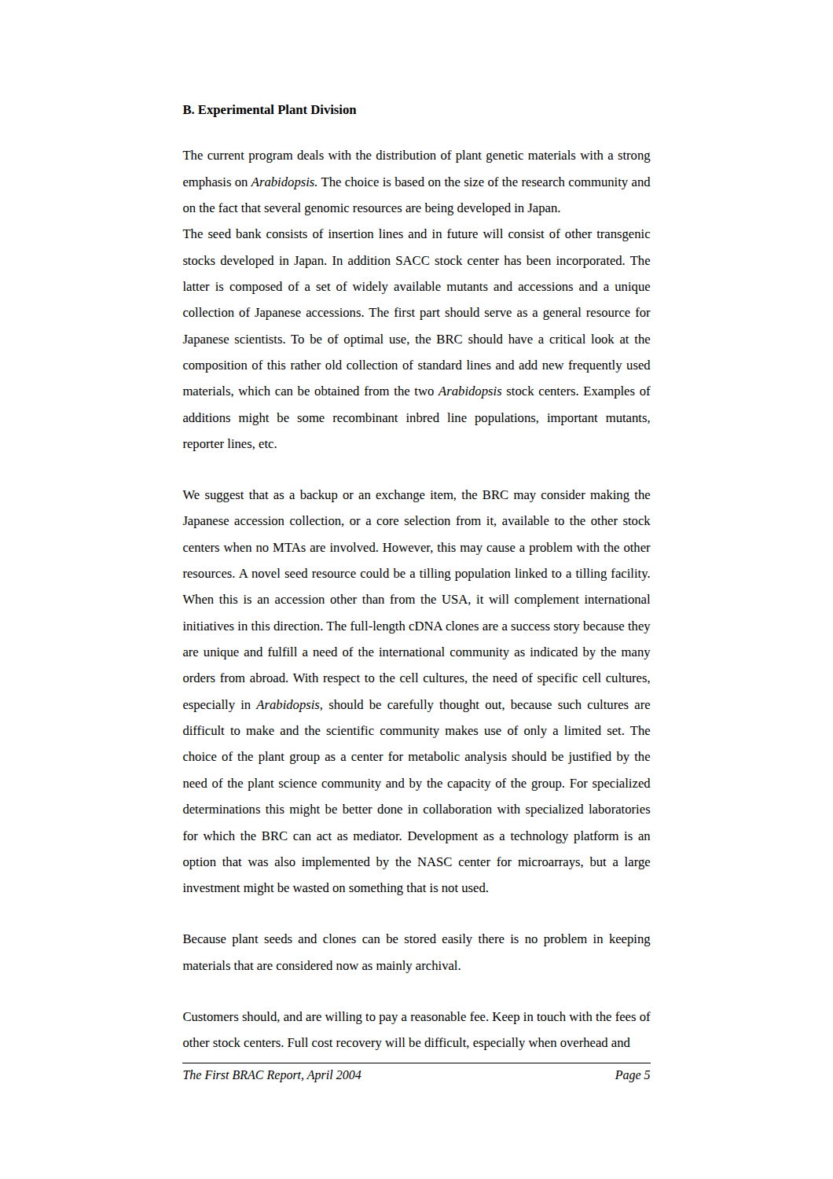B. Experimental Plant Division
The current program deals with the distribution of plant genetic materials with a strong emphasis on Arabidopsis. The choice is based on the size of the research community and on the fact that several genomic resources are being developed in Japan.
The seed bank consists of insertion lines and in future will consist of other transgenic stocks developed in Japan. In addition SACC stock center has been incorporated. The latter is composed of a set of widely available mutants and accessions and a unique collection of Japanese accessions. The first part should serve as a general resource for Japanese scientists. To be of optimal use, the BRC should have a critical look at the composition of this rather old collection of standard lines and add new frequently used materials, which can be obtained from the two Arabidopsis stock centers. Examples of additions might be some recombinant inbred line populations, important mutants, reporter lines, etc.
We suggest that as a backup or an exchange item, the BRC may consider making the Japanese accession collection, or a core selection from it, available to the other stock centers when no MTAs are involved. However, this may cause a problem with the other resources. A novel seed resource could be a tilling population linked to a tilling facility. When this is an accession other than from the USA, it will complement international initiatives in this direction. The full-length cDNA clones are a success story because they are unique and fulfill a need of the international community as indicated by the many orders from abroad. With respect to the cell cultures, the need of specific cell cultures, especially in Arabidopsis, should be carefully thought out, because such cultures are difficult to make and the scientific community makes use of only a limited set. The choice of the plant group as a center for metabolic analysis should be justified by the need of the plant science community and by the capacity of the group. For specialized determinations this might be better done in collaboration with specialized laboratories for which the BRC can act as mediator. Development as a technology platform is an option that was also implemented by the NASC center for microarrays, but a large investment might be wasted on something that is not used.
Because plant seeds and clones can be stored easily there is no problem in keeping materials that are considered now as mainly archival.
Customers should, and are willing to pay a reasonable fee. Keep in touch with the fees of other stock centers. Full cost recovery will be difficult, especially when overhead and
The First BRAC Report, April 2004 Page 5